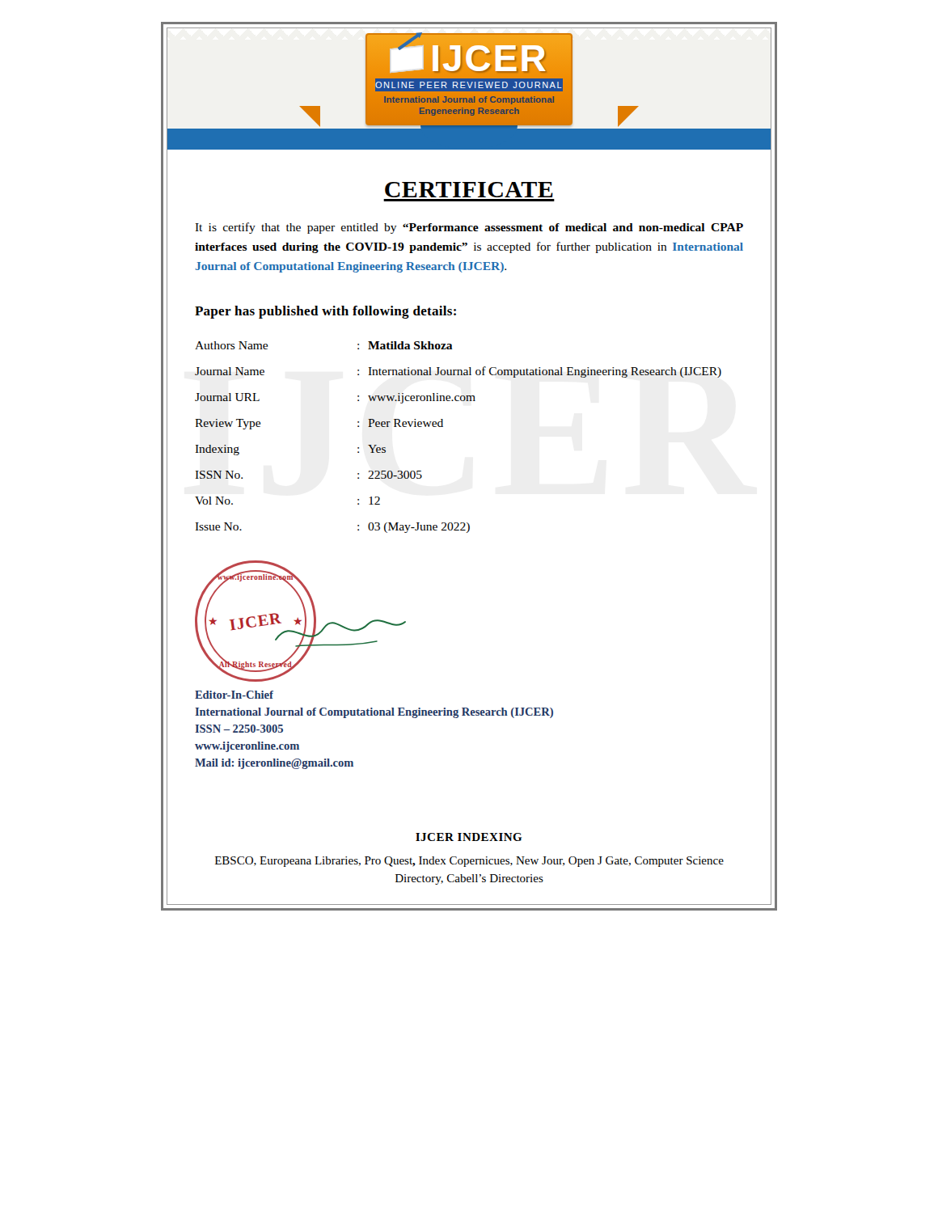IJCER
IJCER
Online Peer Reviewed Journal
International Journal of Computational
Engeneering Research
CERTIFICATE
It is certify that the paper entitled by “Performance assessment of medical and non-medical CPAP interfaces used during the COVID-19 pandemic” is accepted for further publication in International Journal of Computational Engineering Research (IJCER).
Paper has published with following details:
| Authors Name | : | Matilda Skhoza |
| Journal Name | : | International Journal of Computational Engineering Research (IJCER) |
| Journal URL | : | www.ijceronline.com |
| Review Type | : | Peer Reviewed |
| Indexing | : | Yes |
| ISSN No. | : | 2250-3005 |
| Vol No. | : | 12 |
| Issue No. | : | 03 (May-June 2022) |
www.ijceronline.com
★
★
IJCER
All Rights Reserved
Editor-In-Chief
International Journal of Computational Engineering Research (IJCER)
ISSN – 2250-3005
www.ijceronline.com
Mail id: ijceronline@gmail.com
IJCER INDEXING
EBSCO, Europeana Libraries, Pro Quest, Index Copernicues, New Jour, Open J Gate, Computer Science Directory, Cabell’s Directories